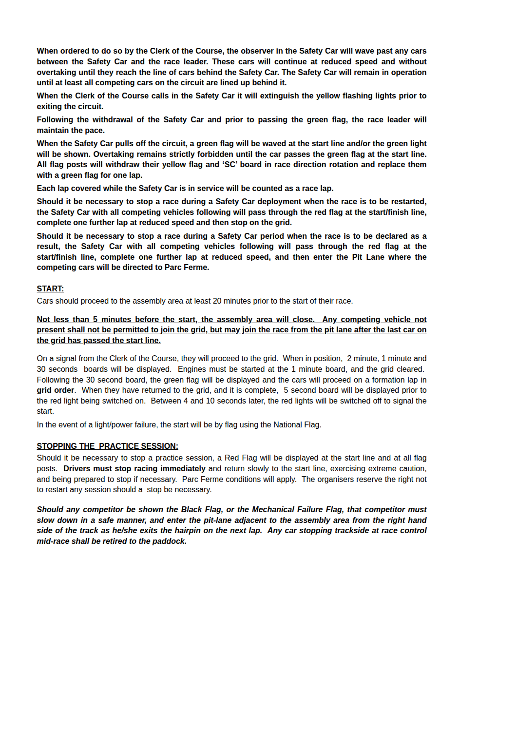When ordered to do so by the Clerk of the Course, the observer in the Safety Car will wave past any cars between the Safety Car and the race leader. These cars will continue at reduced speed and without overtaking until they reach the line of cars behind the Safety Car. The Safety Car will remain in operation until at least all competing cars on the circuit are lined up behind it.
When the Clerk of the Course calls in the Safety Car it will extinguish the yellow flashing lights prior to exiting the circuit.
Following the withdrawal of the Safety Car and prior to passing the green flag, the race leader will maintain the pace.
When the Safety Car pulls off the circuit, a green flag will be waved at the start line and/or the green light will be shown. Overtaking remains strictly forbidden until the car passes the green flag at the start line. All flag posts will withdraw their yellow flag and ‘SC’ board in race direction rotation and replace them with a green flag for one lap.
Each lap covered while the Safety Car is in service will be counted as a race lap.
Should it be necessary to stop a race during a Safety Car deployment when the race is to be restarted, the Safety Car with all competing vehicles following will pass through the red flag at the start/finish line, complete one further lap at reduced speed and then stop on the grid.
Should it be necessary to stop a race during a Safety Car period when the race is to be declared as a result, the Safety Car with all competing vehicles following will pass through the red flag at the start/finish line, complete one further lap at reduced speed, and then enter the Pit Lane where the competing cars will be directed to Parc Ferme.
START:
Cars should proceed to the assembly area at least 20 minutes prior to the start of their race.
Not less than 5 minutes before the start, the assembly area will close. Any competing vehicle not present shall not be permitted to join the grid, but may join the race from the pit lane after the last car on the grid has passed the start line.
On a signal from the Clerk of the Course, they will proceed to the grid. When in position, 2 minute, 1 minute and 30 seconds boards will be displayed. Engines must be started at the 1 minute board, and the grid cleared. Following the 30 second board, the green flag will be displayed and the cars will proceed on a formation lap in grid order. When they have returned to the grid, and it is complete, 5 second board will be displayed prior to the red light being switched on. Between 4 and 10 seconds later, the red lights will be switched off to signal the start.
In the event of a light/power failure, the start will be by flag using the National Flag.
STOPPING THE PRACTICE SESSION:
Should it be necessary to stop a practice session, a Red Flag will be displayed at the start line and at all flag posts. Drivers must stop racing immediately and return slowly to the start line, exercising extreme caution, and being prepared to stop if necessary. Parc Ferme conditions will apply. The organisers reserve the right not to restart any session should a stop be necessary.
Should any competitor be shown the Black Flag, or the Mechanical Failure Flag, that competitor must slow down in a safe manner, and enter the pit-lane adjacent to the assembly area from the right hand side of the track as he/she exits the hairpin on the next lap. Any car stopping trackside at race control mid-race shall be retired to the paddock.